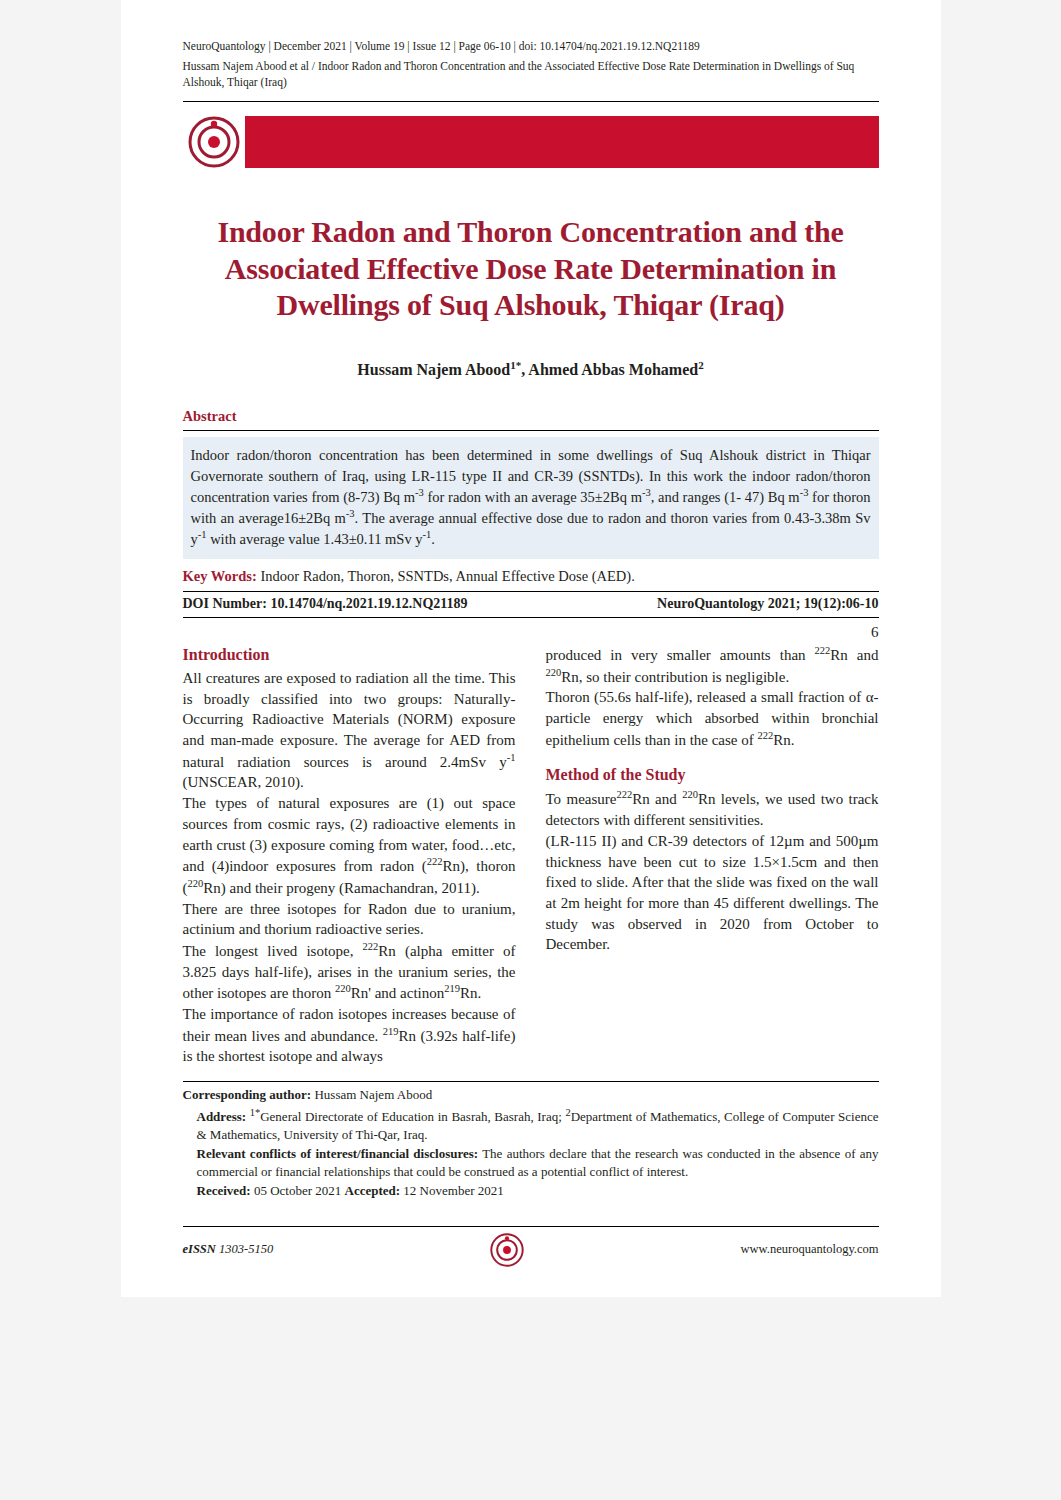NeuroQuantology | December 2021 | Volume 19 | Issue 12 | Page 06-10 | doi: 10.14704/nq.2021.19.12.NQ21189
Hussam Najem Abood et al / Indoor Radon and Thoron Concentration and the Associated Effective Dose Rate Determination in Dwellings of Suq Alshouk, Thiqar (Iraq)
Indoor Radon and Thoron Concentration and the Associated Effective Dose Rate Determination in Dwellings of Suq Alshouk, Thiqar (Iraq)
Hussam Najem Abood1*, Ahmed Abbas Mohamed2
Abstract
Indoor radon/thoron concentration has been determined in some dwellings of Suq Alshouk district in Thiqar Governorate southern of Iraq, using LR-115 type II and CR-39 (SSNTDs). In this work the indoor radon/thoron concentration varies from (8-73) Bq m-3 for radon with an average 35±2Bq m-3, and ranges (1- 47) Bq m-3 for thoron with an average16±2Bq m-3. The average annual effective dose due to radon and thoron varies from 0.43-3.38m Sv y-1 with average value 1.43±0.11 mSv y-1.
Key Words: Indoor Radon, Thoron, SSNTDs, Annual Effective Dose (AED).
DOI Number: 10.14704/nq.2021.19.12.NQ21189
NeuroQuantology 2021; 19(12):06-10
6
Introduction
All creatures are exposed to radiation all the time. This is broadly classified into two groups: Naturally-Occurring Radioactive Materials (NORM) exposure and man-made exposure. The average for AED from natural radiation sources is around 2.4mSv y-1 (UNSCEAR, 2010).
The types of natural exposures are (1) out space sources from cosmic rays, (2) radioactive elements in earth crust (3) exposure coming from water, food…etc, and (4)indoor exposures from radon (222Rn), thoron (220Rn) and their progeny (Ramachandran, 2011).
There are three isotopes for Radon due to uranium, actinium and thorium radioactive series.
The longest lived isotope, 222Rn (alpha emitter of 3.825 days half-life), arises in the uranium series, the other isotopes are thoron 220Rn' and actinon219Rn.
The importance of radon isotopes increases because of their mean lives and abundance. 219Rn (3.92s half-life) is the shortest isotope and always
produced in very smaller amounts than 222Rn and 220Rn, so their contribution is negligible.
Thoron (55.6s half-life), released a small fraction of α-particle energy which absorbed within bronchial epithelium cells than in the case of 222Rn.
Method of the Study
To measure222Rn and 220Rn levels, we used two track detectors with different sensitivities.
(LR-115 II) and CR-39 detectors of 12µm and 500µm thickness have been cut to size 1.5×1.5cm and then fixed to slide. After that the slide was fixed on the wall at 2m height for more than 45 different dwellings. The study was observed in 2020 from October to December.
Corresponding author: Hussam Najem Abood
Address: 1*General Directorate of Education in Basrah, Basrah, Iraq; 2Department of Mathematics, College of Computer Science & Mathematics, University of Thi-Qar, Iraq.
Relevant conflicts of interest/financial disclosures: The authors declare that the research was conducted in the absence of any commercial or financial relationships that could be construed as a potential conflict of interest.
Received: 05 October 2021 Accepted: 12 November 2021
eISSN 1303-5150
www.neuroquantology.com